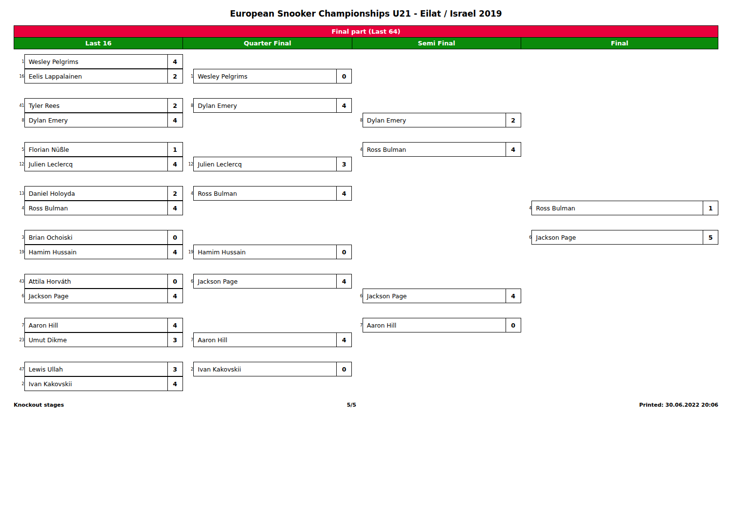European Snooker Championships U21 - Eilat / Israel 2019
Final part (Last 64)
| Last 16 | Quarter Final | Semi Final | Final |
| 1 | Wesley Pelgrims 4 | | | | | | |
| 16 | Eelis Lappalainen 2 | 1 | Wesley Pelgrims 0 | | | | |
| 41 | Tyler Rees 2 | 8 | Dylan Emery 4 | | | | |
| 8 | Dylan Emery 4 | | | 8 | Dylan Emery 2 | | |
| 5 | Florian Nüßle 1 | | | 4 | Ross Bulman 4 | | |
| 12 | Julien Leclercq 4 | 12 | Julien Leclercq 3 | | | | |
| 13 | Daniel Holoyda 2 | 4 | Ross Bulman 4 | | | | |
| 4 | Ross Bulman 4 | | | | | 4 | Ross Bulman 1 |
| 3 | Brian Ochoiski 0 | | | | | 6 | Jackson Page 5 |
| 19 | Hamim Hussain 4 | 19 | Hamim Hussain 0 | | | | |
| 43 | Attila Horváth 0 | 6 | Jackson Page 4 | | | | |
| 6 | Jackson Page 4 | | | 6 | Jackson Page 4 | | |
| 7 | Aaron Hill 4 | | | 7 | Aaron Hill 0 | | |
| 23 | Umut Dikme 3 | 7 | Aaron Hill 4 | | | | |
| 47 | Lewis Ullah 3 | 2 | Ivan Kakovskii 0 | | | | |
| 2 | Ivan Kakovskii 4 | | | | | | |
Knockout stages
5/5
Printed: 30.06.2022 20:06